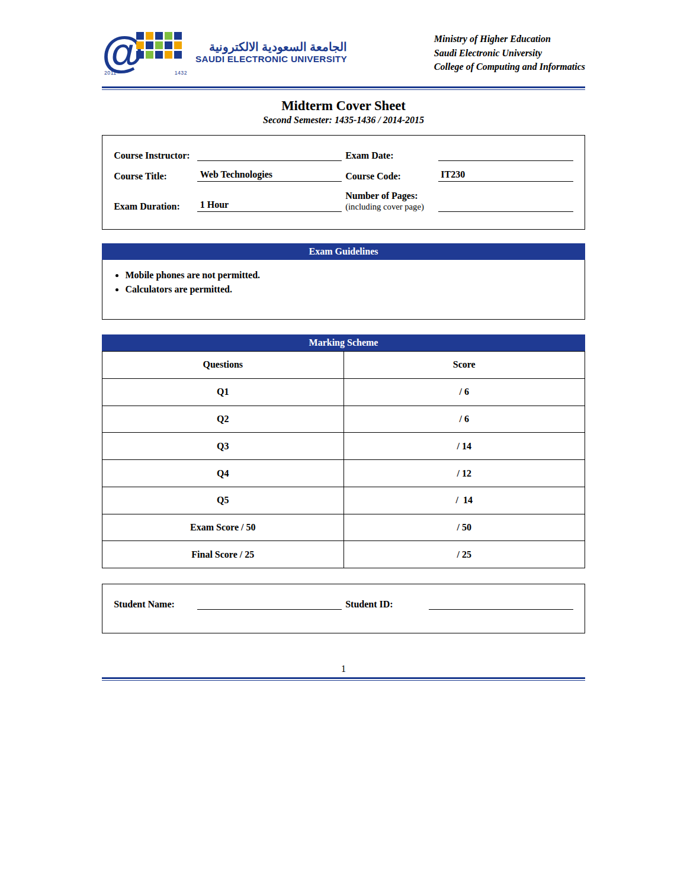@ 20111432
الجامعة السعودية الالكترونية
SAUDI ELECTRONIC UNIVERSITY
Ministry of Higher Education
Saudi Electronic University
College of Computing and Informatics
Midterm Cover Sheet
Second Semester: 1435-1436 / 2014-2015
| Course Instructor: | | Exam Date: | |
| Course Title: | Web Technologies | Course Code: | IT230 |
| Exam Duration: | 1 Hour | Number of Pages: (including cover page) | |
Exam Guidelines
Mobile phones are not permitted.
Calculators are permitted.
Marking Scheme
| Questions | Score |
| --- | --- |
| Q1 | / 6 |
| Q2 | / 6 |
| Q3 | / 14 |
| Q4 | / 12 |
| Q5 | / 14 |
| Exam Score / 50 | / 50 |
| Final Score / 25 | / 25 |
| Student Name: | | Student ID: | |
1